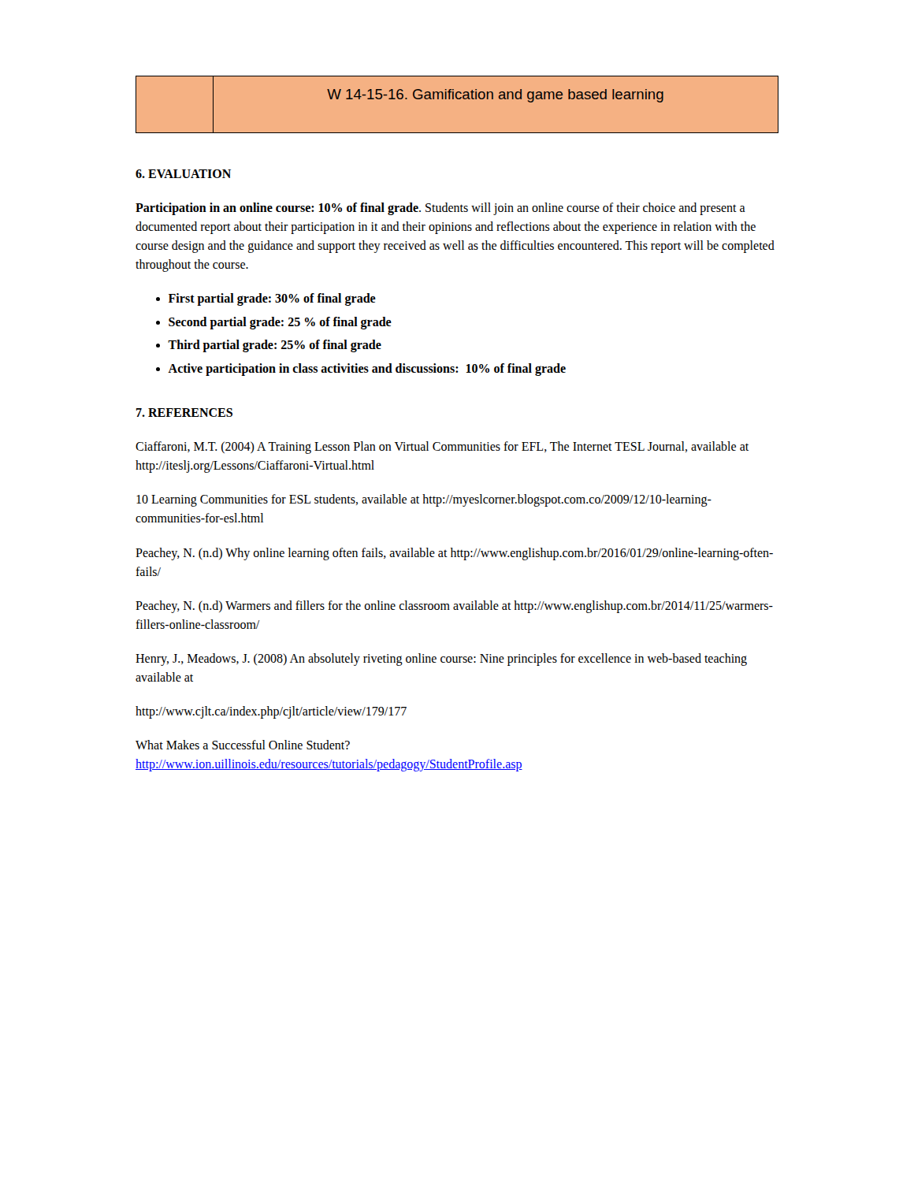| | W 14-15-16. Gamification and game based learning |
6. EVALUATION
Participation in an online course: 10% of final grade. Students will join an online course of their choice and present a documented report about their participation in it and their opinions and reflections about the experience in relation with the course design and the guidance and support they received as well as the difficulties encountered. This report will be completed throughout the course.
First partial grade: 30% of final grade
Second partial grade: 25 % of final grade
Third partial grade: 25% of final grade
Active participation in class activities and discussions: 10% of final grade
7. REFERENCES
Ciaffaroni, M.T. (2004) A Training Lesson Plan on Virtual Communities for EFL, The Internet TESL Journal, available at http://iteslj.org/Lessons/Ciaffaroni-Virtual.html
10 Learning Communities for ESL students, available at http://myeslcorner.blogspot.com.co/2009/12/10-learning-communities-for-esl.html
Peachey, N. (n.d) Why online learning often fails, available at http://www.englishup.com.br/2016/01/29/online-learning-often-fails/
Peachey, N. (n.d) Warmers and fillers for the online classroom available at http://www.englishup.com.br/2014/11/25/warmers-fillers-online-classroom/
Henry, J., Meadows, J. (2008) An absolutely riveting online course: Nine principles for excellence in web-based teaching available at
http://www.cjlt.ca/index.php/cjlt/article/view/179/177
What Makes a Successful Online Student?
http://www.ion.uillinois.edu/resources/tutorials/pedagogy/StudentProfile.asp